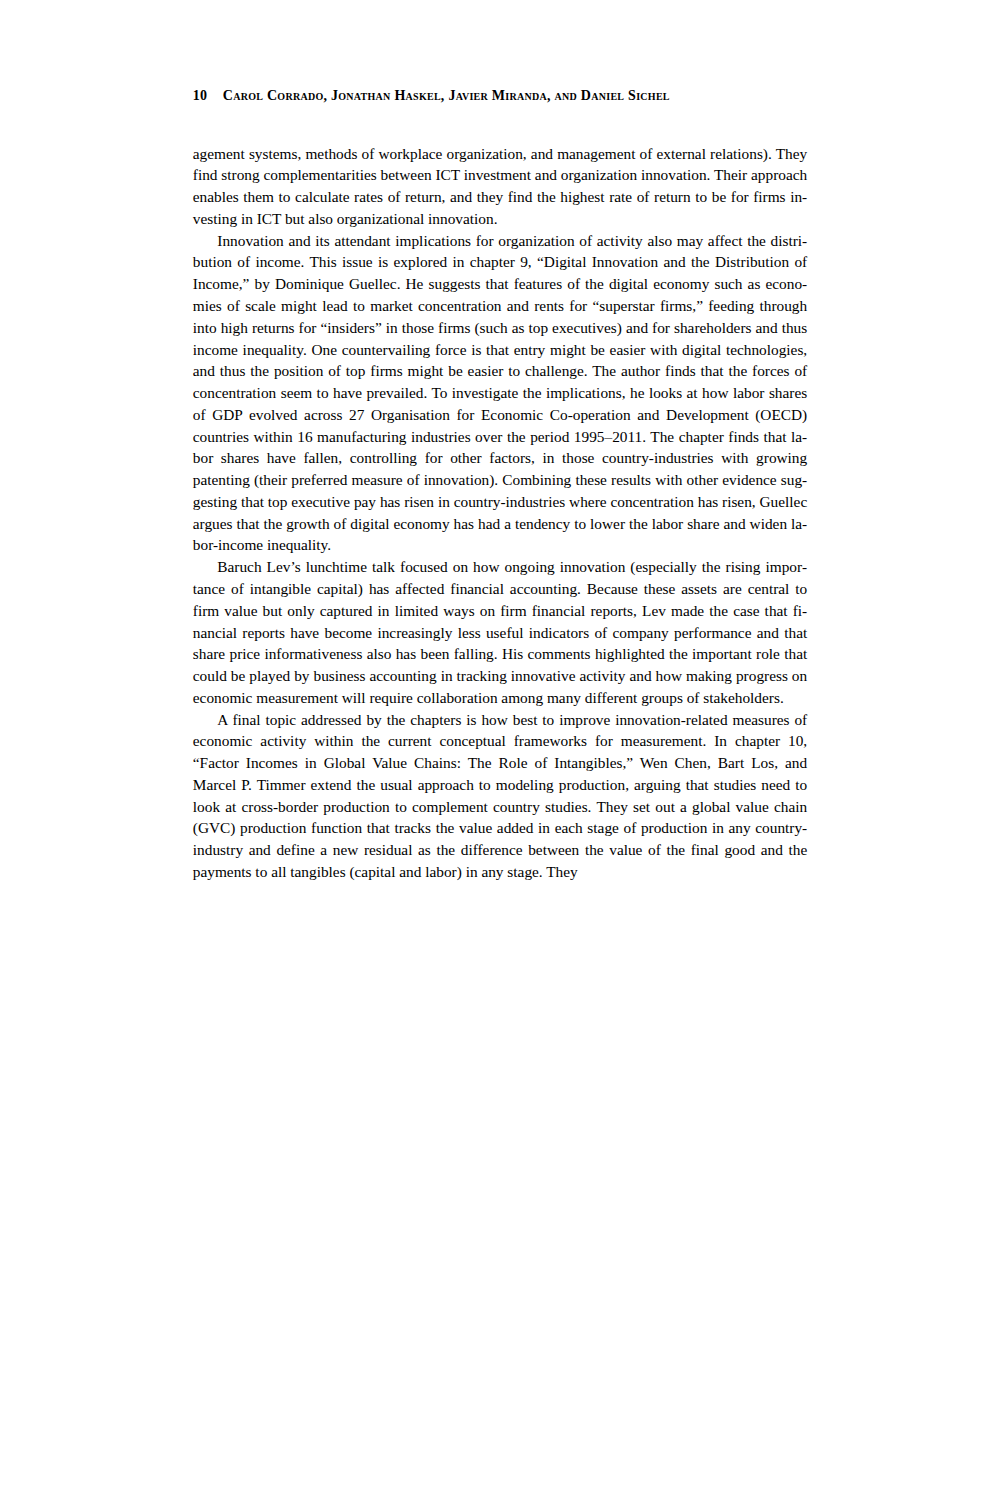10 Carol Corrado, Jonathan Haskel, Javier Miranda, and Daniel Sichel
agement systems, methods of workplace organization, and management of external relations). They find strong complementarities between ICT investment and organization innovation. Their approach enables them to calculate rates of return, and they find the highest rate of return to be for firms investing in ICT but also organizational innovation.
Innovation and its attendant implications for organization of activity also may affect the distribution of income. This issue is explored in chapter 9, “Digital Innovation and the Distribution of Income,” by Dominique Guellec. He suggests that features of the digital economy such as economies of scale might lead to market concentration and rents for “superstar firms,” feeding through into high returns for “insiders” in those firms (such as top executives) and for shareholders and thus income inequality. One countervailing force is that entry might be easier with digital technologies, and thus the position of top firms might be easier to challenge. The author finds that the forces of concentration seem to have prevailed. To investigate the implications, he looks at how labor shares of GDP evolved across 27 Organisation for Economic Co-operation and Development (OECD) countries within 16 manufacturing industries over the period 1995–2011. The chapter finds that labor shares have fallen, controlling for other factors, in those country-industries with growing patenting (their preferred measure of innovation). Combining these results with other evidence suggesting that top executive pay has risen in country-industries where concentration has risen, Guellec argues that the growth of digital economy has had a tendency to lower the labor share and widen labor-income inequality.
Baruch Lev’s lunchtime talk focused on how ongoing innovation (especially the rising importance of intangible capital) has affected financial accounting. Because these assets are central to firm value but only captured in limited ways on firm financial reports, Lev made the case that financial reports have become increasingly less useful indicators of company performance and that share price informativeness also has been falling. His comments highlighted the important role that could be played by business accounting in tracking innovative activity and how making progress on economic measurement will require collaboration among many different groups of stakeholders.
A final topic addressed by the chapters is how best to improve innovation-related measures of economic activity within the current conceptual frameworks for measurement. In chapter 10, “Factor Incomes in Global Value Chains: The Role of Intangibles,” Wen Chen, Bart Los, and Marcel P. Timmer extend the usual approach to modeling production, arguing that studies need to look at cross-border production to complement country studies. They set out a global value chain (GVC) production function that tracks the value added in each stage of production in any country-industry and define a new residual as the difference between the value of the final good and the payments to all tangibles (capital and labor) in any stage. They